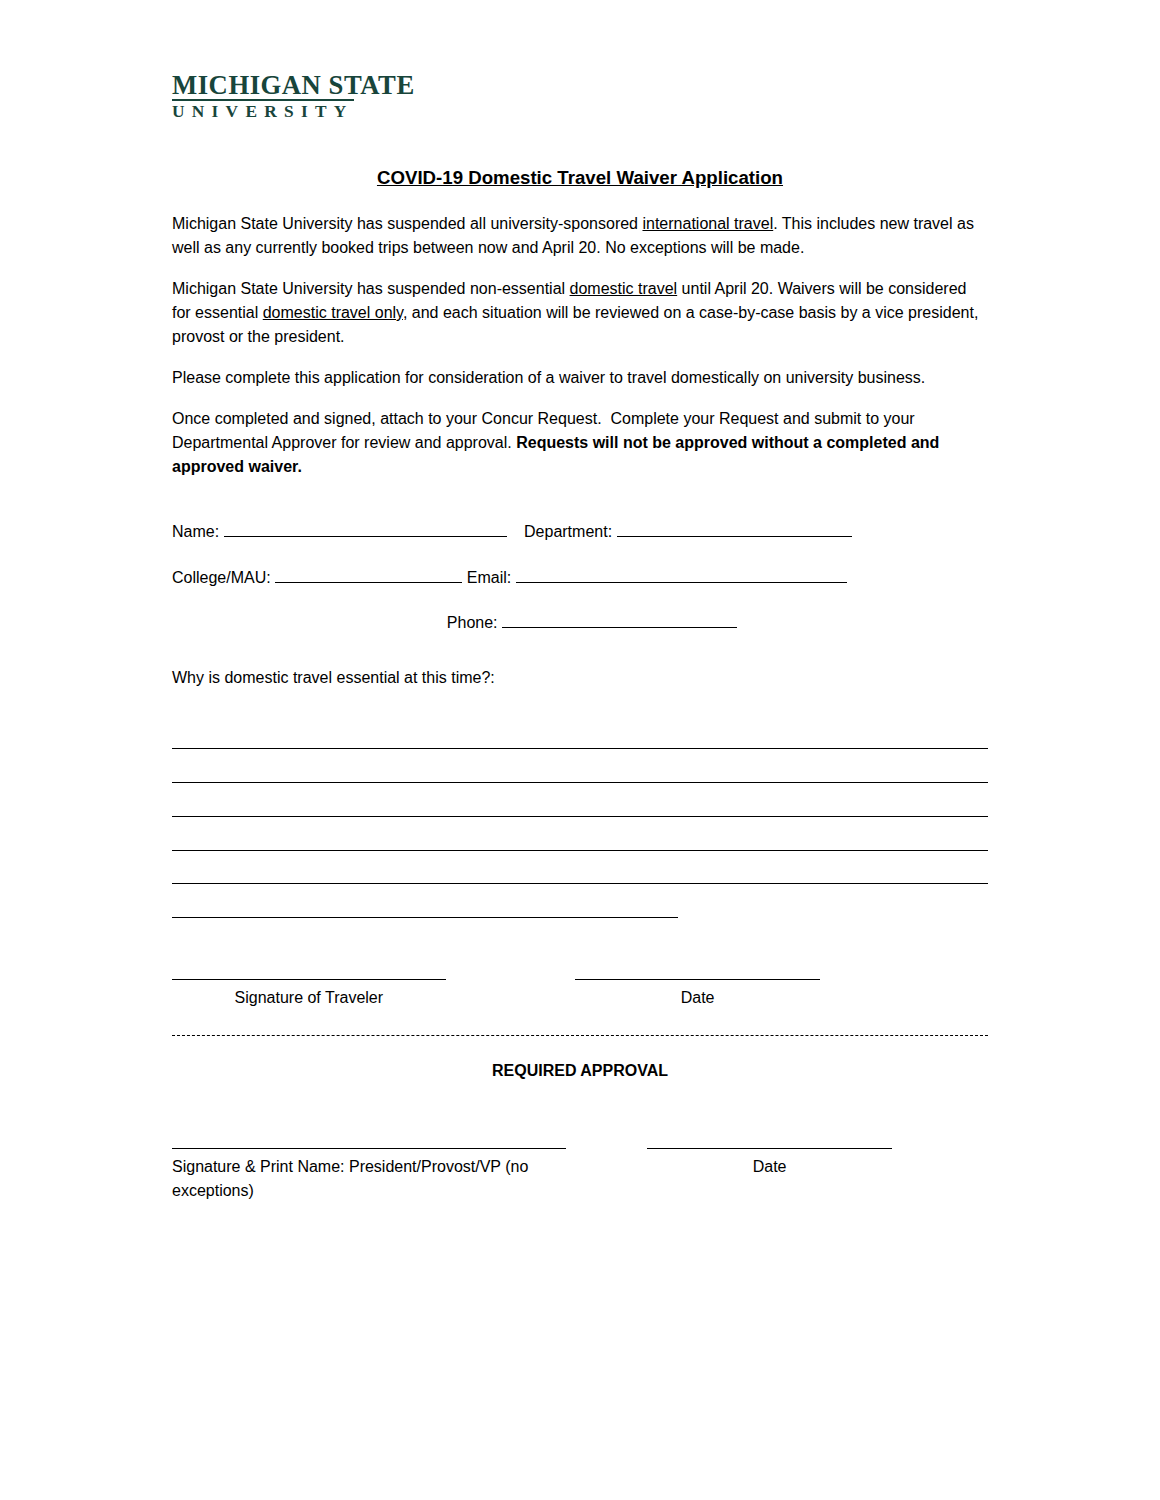MICHIGAN STATE
UNIVERSITY
COVID-19 Domestic Travel Waiver Application
Michigan State University has suspended all university-sponsored international travel. This includes new travel as well as any currently booked trips between now and April 20. No exceptions will be made.
Michigan State University has suspended non-essential domestic travel until April 20. Waivers will be considered for essential domestic travel only, and each situation will be reviewed on a case-by-case basis by a vice president, provost or the president.
Please complete this application for consideration of a waiver to travel domestically on university business.
Once completed and signed, attach to your Concur Request. Complete your Request and submit to your Departmental Approver for review and approval. Requests will not be approved without a completed and approved waiver.
Name: Department:
College/MAU: Email:
Phone:
Why is domestic travel essential at this time?:
Signature of Traveler
Date
REQUIRED APPROVAL
Signature & Print Name: President/Provost/VP (no exceptions)
Date